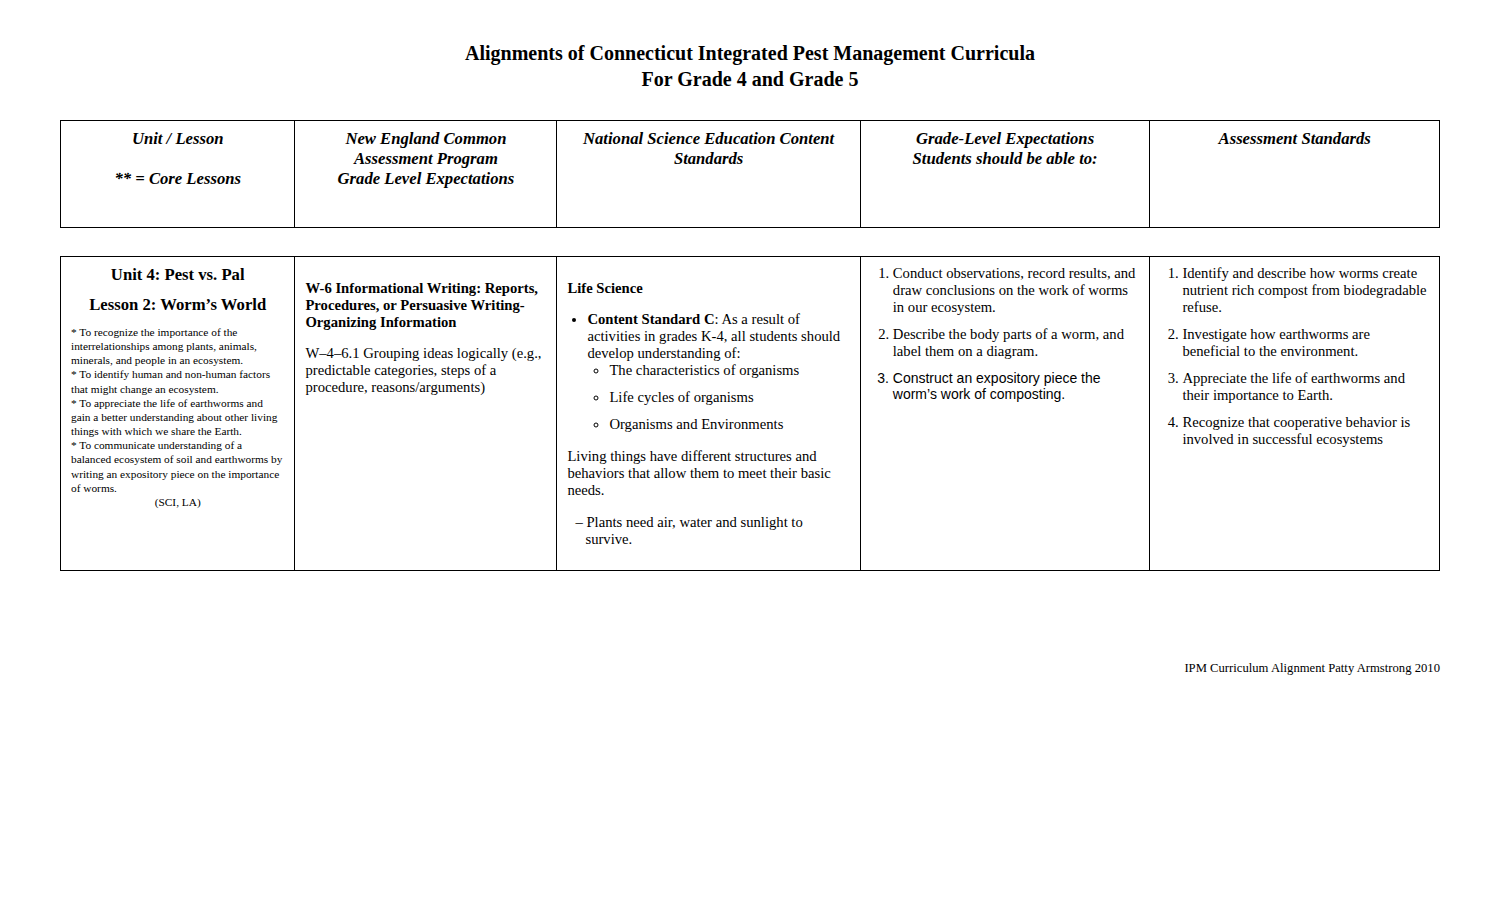Alignments of Connecticut Integrated Pest Management Curricula
For Grade 4 and Grade 5
| Unit / Lesson ** = Core Lessons | New England Common Assessment Program Grade Level Expectations | National Science Education Content Standards | Grade-Level Expectations Students should be able to: | Assessment Standards |
| Unit 4: Pest vs. Pal Lesson 2: Worm’s World * To recognize the importance of the interrelationships among plants, animals, minerals, and people in an ecosystem. * To identify human and non-human factors that might change an ecosystem. * To appreciate the life of earthworms and gain a better understanding about other living things with which we share the Earth. * To communicate understanding of a balanced ecosystem of soil and earthworms by writing an expository piece on the importance of worms. (SCI, LA) | W-6 Informational Writing: Reports, Procedures, or Persuasive Writing- Organizing Information W–4–6.1 Grouping ideas logically (e.g., predictable categories, steps of a procedure, reasons/arguments) | Life Science Content Standard C : As a result of activities in grades K-4, all students should develop understanding of: The characteristics of organisms Life cycles of organisms Organisms and Environments Living things have different structures and behaviors that allow them to meet their basic needs. – Plants need air, water and sunlight to survive. | Conduct observations, record results, and draw conclusions on the work of worms in our ecosystem. Describe the body parts of a worm, and label them on a diagram. Construct an expository piece the worm’s work of composting. | Identify and describe how worms create nutrient rich compost from biodegradable refuse. Investigate how earthworms are beneficial to the environment. Appreciate the life of earthworms and their importance to Earth. Recognize that cooperative behavior is involved in successful ecosystems |
IPM Curriculum Alignment Patty Armstrong 2010